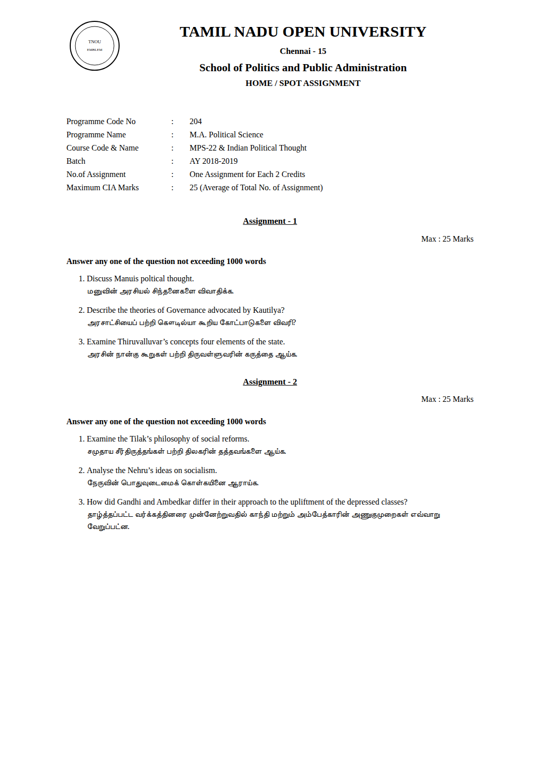TAMIL NADU OPEN UNIVERSITY
Chennai - 15
School of Politics and Public Administration
HOME / SPOT ASSIGNMENT
| Programme Code No | : | 204 |
| Programme Name | : | M.A. Political Science |
| Course Code & Name | : | MPS-22 & Indian Political Thought |
| Batch | : | AY 2018-2019 |
| No.of Assignment | : | One Assignment for Each 2 Credits |
| Maximum CIA Marks | : | 25 (Average of Total No. of Assignment) |
Assignment - 1
Max : 25 Marks
Answer any one of the question not exceeding 1000 words
Discuss Manuis poltical thought. மனுவின் அரசியல் சிந்தனைகளை விவாதிக்க.
Describe the theories of Governance advocated by Kautilya? அரசாட்சியைப் பற்றி கௌடில்யா கூறிய கோட்பாடுகளை விவரி?
Examine Thiruvalluvar’s concepts four elements of the state. அரசின் நான்கு கூறுகள் பற்றி திருவள்ளுவரின் கருத்தை ஆய்க.
Assignment - 2
Max : 25 Marks
Answer any one of the question not exceeding 1000 words
Examine the Tilak’s philosophy of social reforms. சமுதாய சீர்திருத்தங்கள் பற்றி திலகரின் தத்தவங்களை ஆய்க.
Analyse the Nehru’s ideas on socialism. நேருவின் பொதுவுடைமைக் கொள்கயினை ஆராய்க.
How did Gandhi and Ambedkar differ in their approach to the upliftment of the depressed classes? தாழ்த்தப்பட்ட வர்க்கத்தினரை முன்னேற்றுவதில் காந்தி மற்றும் அம்பேத்காரின் அணுகுமுறைகள் எவ்வாறு வேறுப்பட்ன.